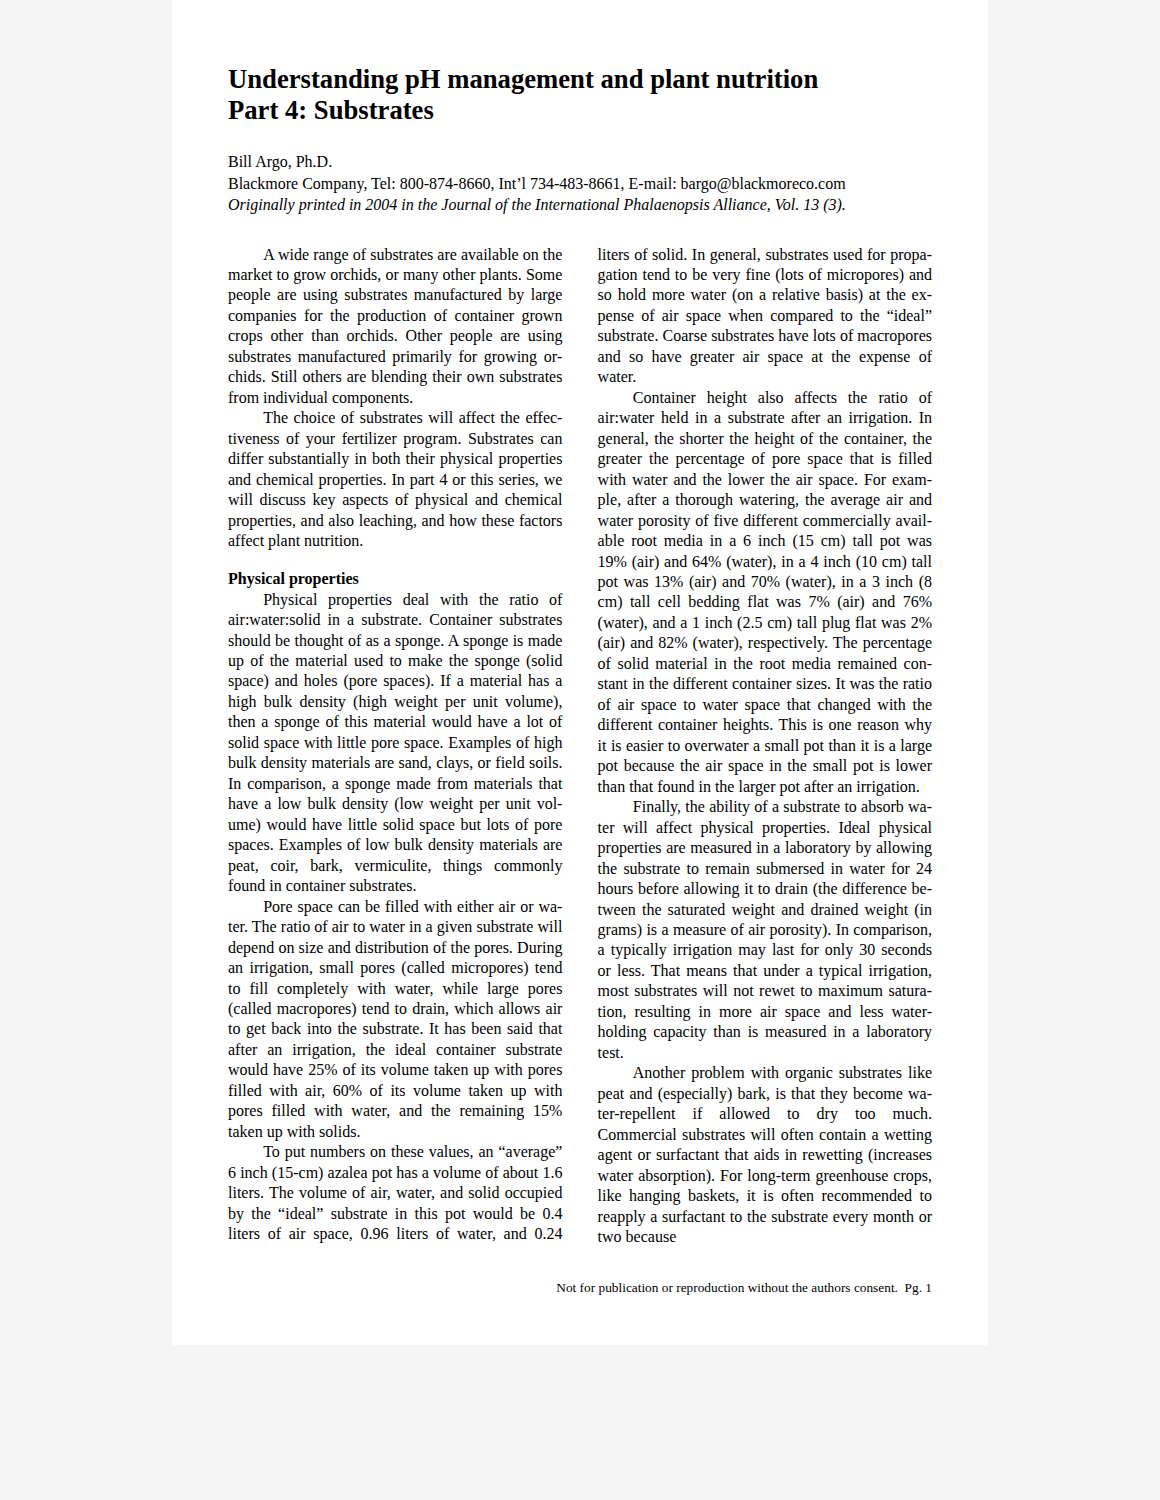Understanding pH management and plant nutritionPart 4: Substrates
Bill Argo, Ph.D. Blackmore Company, Tel: 800-874-8660, Int’l 734-483-8661, E-mail: bargo@blackmoreco.com Originally printed in 2004 in the Journal of the International Phalaenopsis Alliance, Vol. 13 (3).
A wide range of substrates are available on the market to grow orchids, or many other plants. Some people are using substrates manufactured by large companies for the production of container grown crops other than orchids. Other people are using substrates manufactured primarily for growing orchids. Still others are blending their own substrates from individual components.
The choice of substrates will affect the effectiveness of your fertilizer program. Substrates can differ substantially in both their physical properties and chemical properties. In part 4 or this series, we will discuss key aspects of physical and chemical properties, and also leaching, and how these factors affect plant nutrition.
Physical properties
Physical properties deal with the ratio of air:water:solid in a substrate. Container substrates should be thought of as a sponge. A sponge is made up of the material used to make the sponge (solid space) and holes (pore spaces). If a material has a high bulk density (high weight per unit volume), then a sponge of this material would have a lot of solid space with little pore space. Examples of high bulk density materials are sand, clays, or field soils. In comparison, a sponge made from materials that have a low bulk density (low weight per unit volume) would have little solid space but lots of pore spaces. Examples of low bulk density materials are peat, coir, bark, vermiculite, things commonly found in container substrates.
Pore space can be filled with either air or water. The ratio of air to water in a given substrate will depend on size and distribution of the pores. During an irrigation, small pores (called micropores) tend to fill completely with water, while large pores (called macropores) tend to drain, which allows air to get back into the substrate. It has been said that after an irrigation, the ideal container substrate would have 25% of its volume taken up with pores filled with air, 60% of its volume taken up with pores filled with water, and the remaining 15% taken up with solids.
To put numbers on these values, an “average” 6 inch (15-cm) azalea pot has a volume of about 1.6 liters. The volume of air, water, and solid occupied by the “ideal” substrate in this pot would be 0.4 liters of air space, 0.96 liters of water, and 0.24 liters of solid. In general, substrates used for propagation tend to be very fine (lots of micropores) and so hold more water (on a relative basis) at the expense of air space when compared to the “ideal” substrate. Coarse substrates have lots of macropores and so have greater air space at the expense of water.
Container height also affects the ratio of air:water held in a substrate after an irrigation. In general, the shorter the height of the container, the greater the percentage of pore space that is filled with water and the lower the air space. For example, after a thorough watering, the average air and water porosity of five different commercially available root media in a 6 inch (15 cm) tall pot was 19% (air) and 64% (water), in a 4 inch (10 cm) tall pot was 13% (air) and 70% (water), in a 3 inch (8 cm) tall cell bedding flat was 7% (air) and 76% (water), and a 1 inch (2.5 cm) tall plug flat was 2% (air) and 82% (water), respectively. The percentage of solid material in the root media remained constant in the different container sizes. It was the ratio of air space to water space that changed with the different container heights. This is one reason why it is easier to overwater a small pot than it is a large pot because the air space in the small pot is lower than that found in the larger pot after an irrigation.
Finally, the ability of a substrate to absorb water will affect physical properties. Ideal physical properties are measured in a laboratory by allowing the substrate to remain submersed in water for 24 hours before allowing it to drain (the difference between the saturated weight and drained weight (in grams) is a measure of air porosity). In comparison, a typically irrigation may last for only 30 seconds or less. That means that under a typical irrigation, most substrates will not rewet to maximum saturation, resulting in more air space and less water-holding capacity than is measured in a laboratory test.
Another problem with organic substrates like peat and (especially) bark, is that they become water-repellent if allowed to dry too much. Commercial substrates will often contain a wetting agent or surfactant that aids in rewetting (increases water absorption). For long-term greenhouse crops, like hanging baskets, it is often recommended to reapply a surfactant to the substrate every month or two because
Not for publication or reproduction without the authors consent. Pg. 1